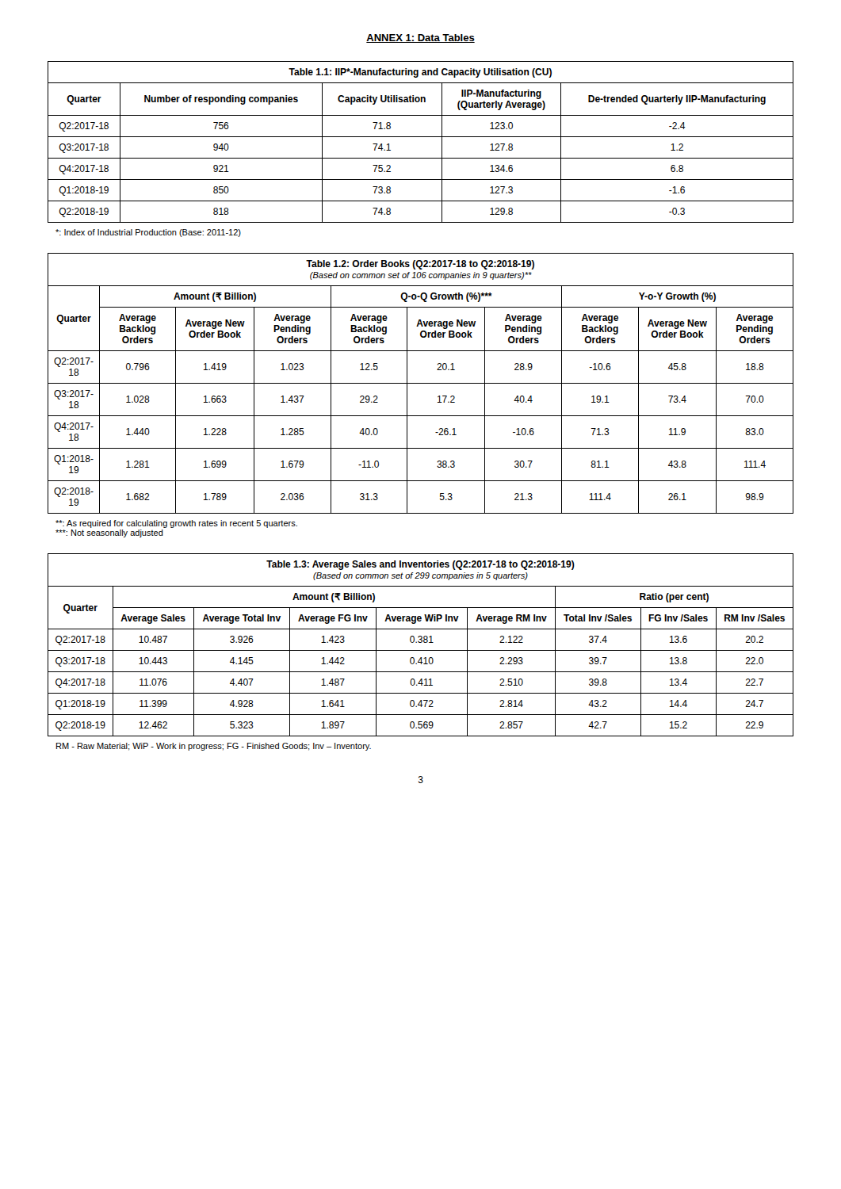ANNEX 1: Data Tables
Table 1.1: IIP*-Manufacturing and Capacity Utilisation (CU)
| Quarter | Number of responding companies | Capacity Utilisation | IIP-Manufacturing (Quarterly Average) | De-trended Quarterly IIP-Manufacturing |
| --- | --- | --- | --- | --- |
| Q2:2017-18 | 756 | 71.8 | 123.0 | -2.4 |
| Q3:2017-18 | 940 | 74.1 | 127.8 | 1.2 |
| Q4:2017-18 | 921 | 75.2 | 134.6 | 6.8 |
| Q1:2018-19 | 850 | 73.8 | 127.3 | -1.6 |
| Q2:2018-19 | 818 | 74.8 | 129.8 | -0.3 |
*: Index of Industrial Production (Base: 2011-12)
Table 1.2: Order Books (Q2:2017-18 to Q2:2018-19) (Based on common set of 106 companies in 9 quarters)**
| Quarter | Amount (₹ Billion) | Q-o-Q Growth (%)*** | Y-o-Y Growth (%) |
| --- | --- | --- | --- |
| Average Backlog Orders | Average New Order Book | Average Pending Orders | Average Backlog Orders | Average New Order Book | Average Pending Orders | Average Backlog Orders | Average New Order Book | Average Pending Orders |
| Q2:2017-18 | 0.796 | 1.419 | 1.023 | 12.5 | 20.1 | 28.9 | -10.6 | 45.8 | 18.8 |
| Q3:2017-18 | 1.028 | 1.663 | 1.437 | 29.2 | 17.2 | 40.4 | 19.1 | 73.4 | 70.0 |
| Q4:2017-18 | 1.440 | 1.228 | 1.285 | 40.0 | -26.1 | -10.6 | 71.3 | 11.9 | 83.0 |
| Q1:2018-19 | 1.281 | 1.699 | 1.679 | -11.0 | 38.3 | 30.7 | 81.1 | 43.8 | 111.4 |
| Q2:2018-19 | 1.682 | 1.789 | 2.036 | 31.3 | 5.3 | 21.3 | 111.4 | 26.1 | 98.9 |
**: As required for calculating growth rates in recent 5 quarters.
***: Not seasonally adjusted
Table 1.3: Average Sales and Inventories (Q2:2017-18 to Q2:2018-19) (Based on common set of 299 companies in 5 quarters)
| Quarter | Amount (₹ Billion) | Ratio (per cent) |
| --- | --- | --- |
| Average Sales | Average Total Inv | Average FG Inv | Average WiP Inv | Average RM Inv | Total Inv /Sales | FG Inv /Sales | RM Inv /Sales |
| Q2:2017-18 | 10.487 | 3.926 | 1.423 | 0.381 | 2.122 | 37.4 | 13.6 | 20.2 |
| Q3:2017-18 | 10.443 | 4.145 | 1.442 | 0.410 | 2.293 | 39.7 | 13.8 | 22.0 |
| Q4:2017-18 | 11.076 | 4.407 | 1.487 | 0.411 | 2.510 | 39.8 | 13.4 | 22.7 |
| Q1:2018-19 | 11.399 | 4.928 | 1.641 | 0.472 | 2.814 | 43.2 | 14.4 | 24.7 |
| Q2:2018-19 | 12.462 | 5.323 | 1.897 | 0.569 | 2.857 | 42.7 | 15.2 | 22.9 |
RM - Raw Material; WiP - Work in progress; FG - Finished Goods; Inv – Inventory.
3